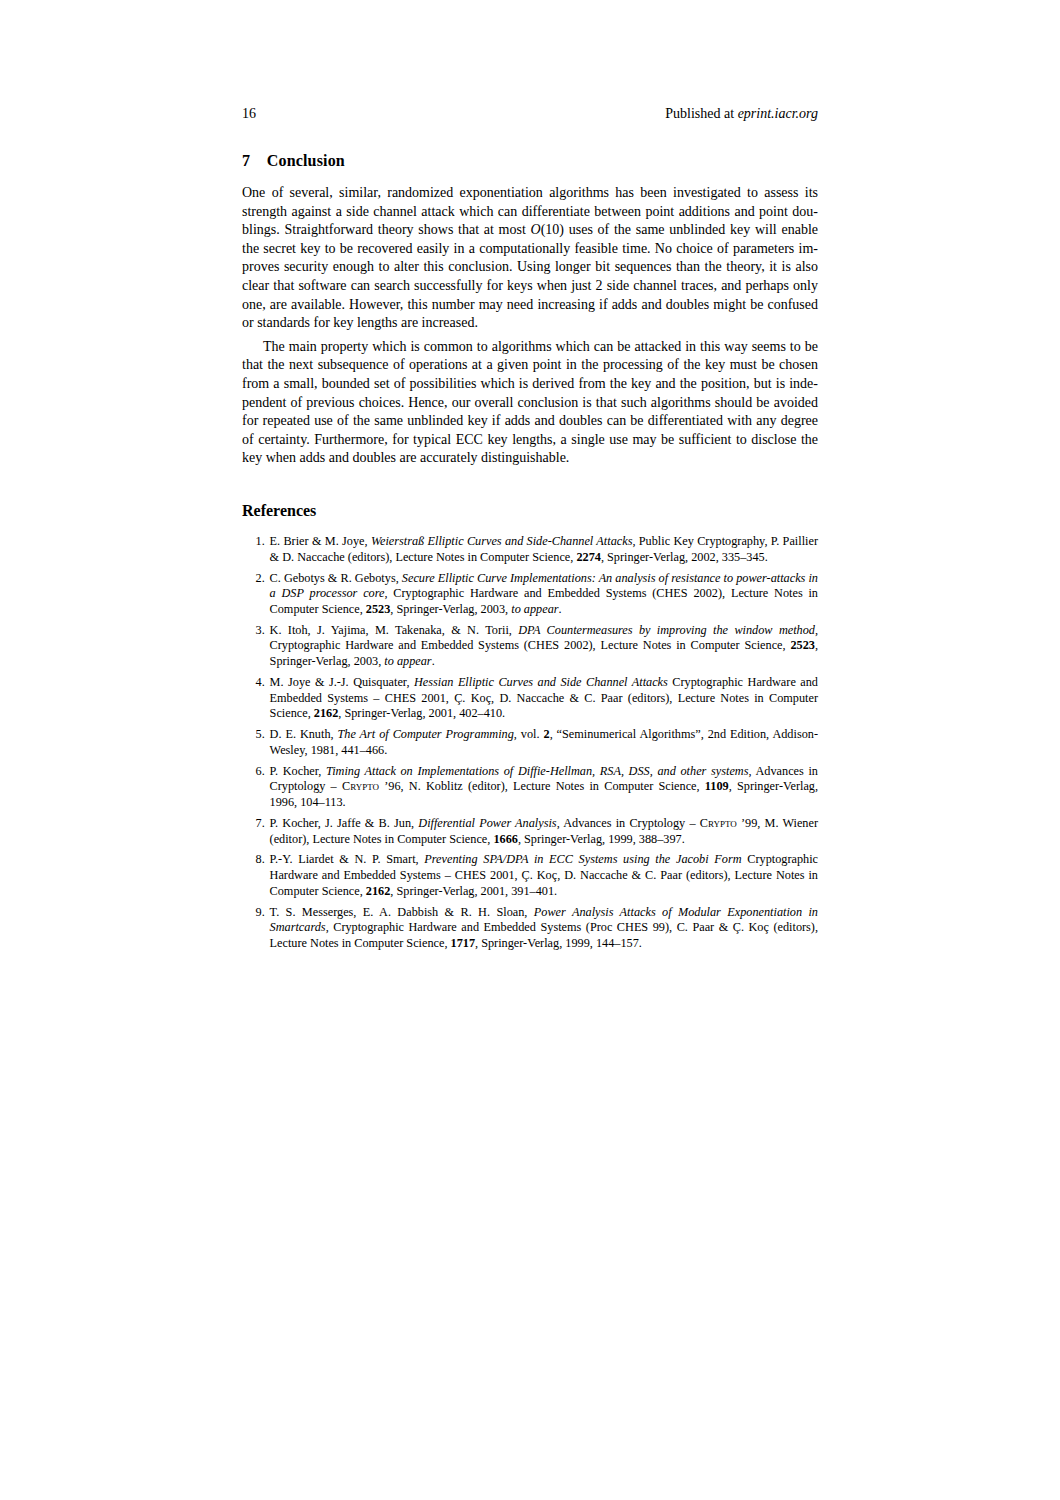16 Published at eprint.iacr.org
7 Conclusion
One of several, similar, randomized exponentiation algorithms has been investigated to assess its strength against a side channel attack which can differentiate between point additions and point doublings. Straightforward theory shows that at most O(10) uses of the same unblinded key will enable the secret key to be recovered easily in a computationally feasible time. No choice of parameters improves security enough to alter this conclusion. Using longer bit sequences than the theory, it is also clear that software can search successfully for keys when just 2 side channel traces, and perhaps only one, are available. However, this number may need increasing if adds and doubles might be confused or standards for key lengths are increased.
The main property which is common to algorithms which can be attacked in this way seems to be that the next subsequence of operations at a given point in the processing of the key must be chosen from a small, bounded set of possibilities which is derived from the key and the position, but is independent of previous choices. Hence, our overall conclusion is that such algorithms should be avoided for repeated use of the same unblinded key if adds and doubles can be differentiated with any degree of certainty. Furthermore, for typical ECC key lengths, a single use may be sufficient to disclose the key when adds and doubles are accurately distinguishable.
References
E. Brier & M. Joye, Weierstraß Elliptic Curves and Side-Channel Attacks, Public Key Cryptography, P. Paillier & D. Naccache (editors), Lecture Notes in Computer Science, 2274, Springer-Verlag, 2002, 335–345.
C. Gebotys & R. Gebotys, Secure Elliptic Curve Implementations: An analysis of resistance to power-attacks in a DSP processor core, Cryptographic Hardware and Embedded Systems (CHES 2002), Lecture Notes in Computer Science, 2523, Springer-Verlag, 2003, to appear.
K. Itoh, J. Yajima, M. Takenaka, & N. Torii, DPA Countermeasures by improving the window method, Cryptographic Hardware and Embedded Systems (CHES 2002), Lecture Notes in Computer Science, 2523, Springer-Verlag, 2003, to appear.
M. Joye & J.-J. Quisquater, Hessian Elliptic Curves and Side Channel Attacks Cryptographic Hardware and Embedded Systems – CHES 2001, Ç. Koç, D. Naccache & C. Paar (editors), Lecture Notes in Computer Science, 2162, Springer-Verlag, 2001, 402–410.
D. E. Knuth, The Art of Computer Programming, vol. 2, “Seminumerical Algorithms”, 2nd Edition, Addison-Wesley, 1981, 441–466.
P. Kocher, Timing Attack on Implementations of Diffie-Hellman, RSA, DSS, and other systems, Advances in Cryptology – Crypto ’96, N. Koblitz (editor), Lecture Notes in Computer Science, 1109, Springer-Verlag, 1996, 104–113.
P. Kocher, J. Jaffe & B. Jun, Differential Power Analysis, Advances in Cryptology – Crypto ’99, M. Wiener (editor), Lecture Notes in Computer Science, 1666, Springer-Verlag, 1999, 388–397.
P.-Y. Liardet & N. P. Smart, Preventing SPA/DPA in ECC Systems using the Jacobi Form Cryptographic Hardware and Embedded Systems – CHES 2001, Ç. Koç, D. Naccache & C. Paar (editors), Lecture Notes in Computer Science, 2162, Springer-Verlag, 2001, 391–401.
T. S. Messerges, E. A. Dabbish & R. H. Sloan, Power Analysis Attacks of Modular Exponentiation in Smartcards, Cryptographic Hardware and Embedded Systems (Proc CHES 99), C. Paar & Ç. Koç (editors), Lecture Notes in Computer Science, 1717, Springer-Verlag, 1999, 144–157.